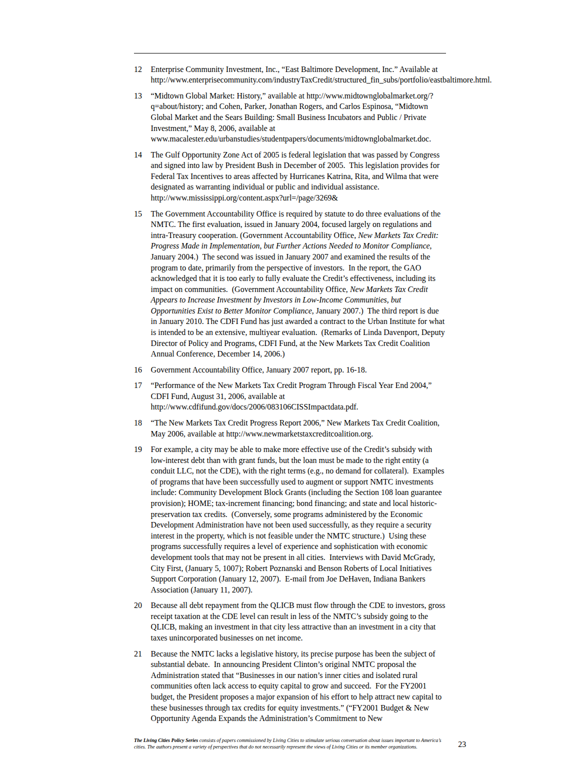12 Enterprise Community Investment, Inc., “East Baltimore Development, Inc.” Available at http://www.enterprisecommunity.com/industryTaxCredit/structured_fin_subs/portfolio/eastbaltimore.html.
13“Midtown Global Market: History,” available at http://www.midtownglobalmarket.org/?q=about/history; and Cohen, Parker, Jonathan Rogers, and Carlos Espinosa, “Midtown Global Market and the Sears Building: Small Business Incubators and Public / Private Investment,” May 8, 2006, available at www.macalester.edu/urbanstudies/studentpapers/documents/midtownglobalmarket.doc.
14 The Gulf Opportunity Zone Act of 2005 is federal legislation that was passed by Congress and signed into law by President Bush in December of 2005. This legislation provides for Federal Tax Incentives to areas affected by Hurricanes Katrina, Rita, and Wilma that were designated as warranting individual or public and individual assistance. http://www.mississippi.org/content.aspx?url=/page/3269&
15 The Government Accountability Office is required by statute to do three evaluations of the NMTC. The first evaluation, issued in January 2004, focused largely on regulations and intra-Treasury cooperation. (Government Accountability Office, New Markets Tax Credit: Progress Made in Implementation, but Further Actions Needed to Monitor Compliance, January 2004.) The second was issued in January 2007 and examined the results of the program to date, primarily from the perspective of investors. In the report, the GAO acknowledged that it is too early to fully evaluate the Credit’s effectiveness, including its impact on communities. (Government Accountability Office, New Markets Tax Credit Appears to Increase Investment by Investors in Low-Income Communities, but Opportunities Exist to Better Monitor Compliance, January 2007.) The third report is due in January 2010. The CDFI Fund has just awarded a contract to the Urban Institute for what is intended to be an extensive, multiyear evaluation. (Remarks of Linda Davenport, Deputy Director of Policy and Programs, CDFI Fund, at the New Markets Tax Credit Coalition Annual Conference, December 14, 2006.)
16 Government Accountability Office, January 2007 report, pp. 16-18.
17“Performance of the New Markets Tax Credit Program Through Fiscal Year End 2004,” CDFI Fund, August 31, 2006, available at http://www.cdfifund.gov/docs/2006/083106CISSImpactdata.pdf.
18“The New Markets Tax Credit Progress Report 2006,” New Markets Tax Credit Coalition, May 2006, available at http://www.newmarketstaxcreditcoalition.org.
19 For example, a city may be able to make more effective use of the Credit’s subsidy with low-interest debt than with grant funds, but the loan must be made to the right entity (a conduit LLC, not the CDE), with the right terms (e.g., no demand for collateral). Examples of programs that have been successfully used to augment or support NMTC investments include: Community Development Block Grants (including the Section 108 loan guarantee provision); HOME; tax-increment financing; bond financing; and state and local historic-preservation tax credits. (Conversely, some programs administered by the Economic Development Administration have not been used successfully, as they require a security interest in the property, which is not feasible under the NMTC structure.) Using these programs successfully requires a level of experience and sophistication with economic development tools that may not be present in all cities. Interviews with David McGrady, City First, (January 5, 1007); Robert Poznanski and Benson Roberts of Local Initiatives Support Corporation (January 12, 2007). E-mail from Joe DeHaven, Indiana Bankers Association (January 11, 2007).
20 Because all debt repayment from the QLICB must flow through the CDE to investors, gross receipt taxation at the CDE level can result in less of the NMTC’s subsidy going to the QLICB, making an investment in that city less attractive than an investment in a city that taxes unincorporated businesses on net income.
21 Because the NMTC lacks a legislative history, its precise purpose has been the subject of substantial debate. In announcing President Clinton’s original NMTC proposal the Administration stated that “Businesses in our nation’s inner cities and isolated rural communities often lack access to equity capital to grow and succeed. For the FY2001 budget, the President proposes a major expansion of his effort to help attract new capital to these businesses through tax credits for equity investments.” (“FY2001 Budget & New Opportunity Agenda Expands the Administration’s Commitment to New
The Living Cities Policy Series consists of papers commissioned by Living Cities to stimulate serious conversation about issues important to America’s cities. The authors present a variety of perspectives that do not necessarily represent the views of Living Cities or its member organizations. 23